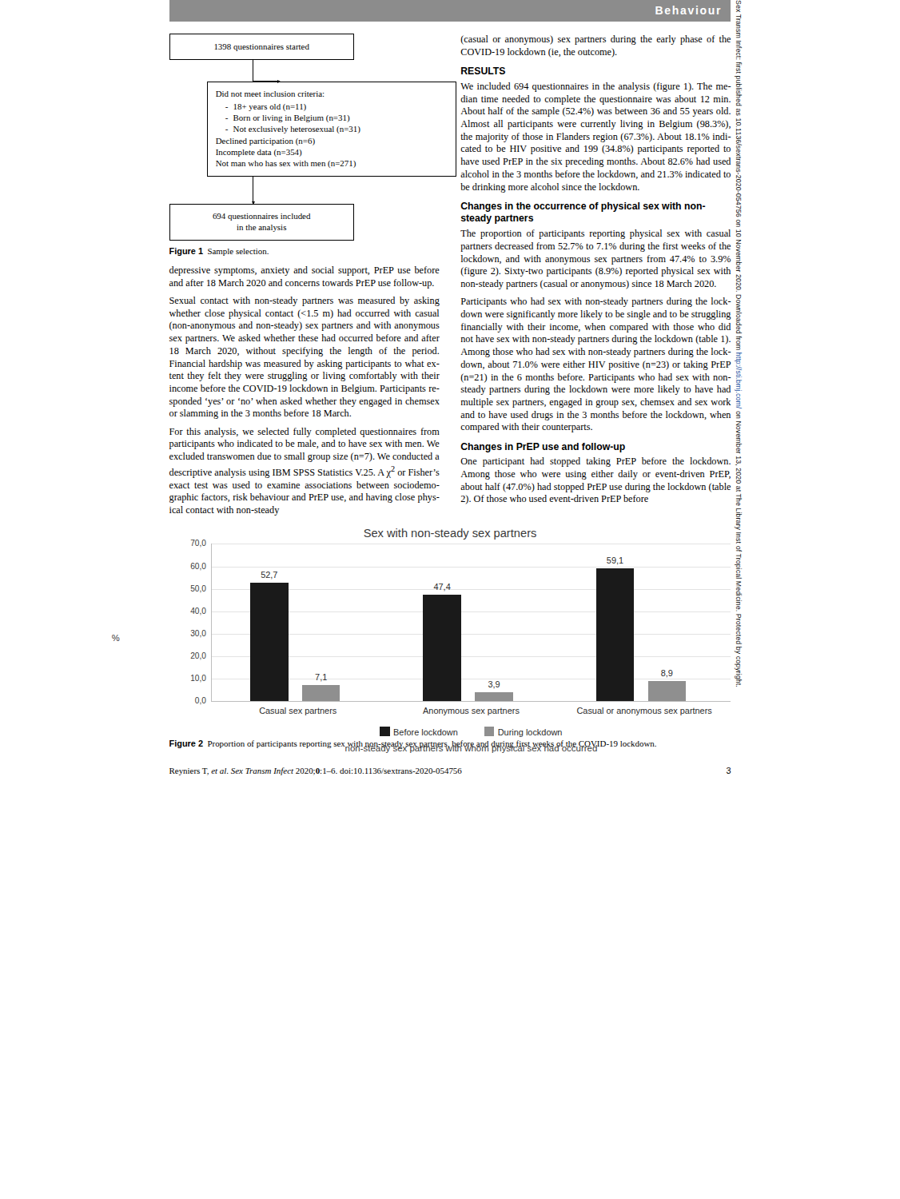Sex Transm Infect: first published as 10.1136/sextrans-2020-054756 on 10 November 2020. Downloaded from http://sti.bmj.com/ on November 13, 2020 at The Library Inst of Tropical Medicine. Protected by copyright.
Behaviour
1398 questionnaires started
Did not meet inclusion criteria:
18+ years old (n=11)
Born or living in Belgium (n=31)
Not exclusively heterosexual (n=31)
Declined participation (n=6)
Incomplete data (n=354)
Not man who has sex with men (n=271)
694 questionnaires included
in the analysis
Figure 1 Sample selection.
depressive symptoms, anxiety and social support, PrEP use before and after 18 March 2020 and concerns towards PrEP use follow-up.
Sexual contact with non-steady partners was measured by asking whether close physical contact (<1.5 m) had occurred with casual (non-anonymous and non-steady) sex partners and with anonymous sex partners. We asked whether these had occurred before and after 18 March 2020, without specifying the length of the period. Financial hardship was measured by asking participants to what extent they felt they were struggling or living comfortably with their income before the COVID-19 lockdown in Belgium. Participants responded ‘yes’ or ‘no’ when asked whether they engaged in chemsex or slamming in the 3 months before 18 March.
For this analysis, we selected fully completed questionnaires from participants who indicated to be male, and to have sex with men. We excluded transwomen due to small group size (n=7). We conducted a descriptive analysis using IBM SPSS Statistics V.25. A χ2 or Fisher’s exact test was used to examine associations between sociodemographic factors, risk behaviour and PrEP use, and having close physical contact with non-steady
(casual or anonymous) sex partners during the early phase of the COVID-19 lockdown (ie, the outcome).
RESULTS
We included 694 questionnaires in the analysis (figure 1). The median time needed to complete the questionnaire was about 12 min. About half of the sample (52.4%) was between 36 and 55 years old. Almost all participants were currently living in Belgium (98.3%), the majority of those in Flanders region (67.3%). About 18.1% indicated to be HIV positive and 199 (34.8%) participants reported to have used PrEP in the six preceding months. About 82.6% had used alcohol in the 3 months before the lockdown, and 21.3% indicated to be drinking more alcohol since the lockdown.
Changes in the occurrence of physical sex with non-steady partners
The proportion of participants reporting physical sex with casual partners decreased from 52.7% to 7.1% during the first weeks of the lockdown, and with anonymous sex partners from 47.4% to 3.9% (figure 2). Sixty-two participants (8.9%) reported physical sex with non-steady partners (casual or anonymous) since 18 March 2020.
Participants who had sex with non-steady partners during the lockdown were significantly more likely to be single and to be struggling financially with their income, when compared with those who did not have sex with non-steady partners during the lockdown (table 1). Among those who had sex with non-steady partners during the lockdown, about 71.0% were either HIV positive (n=23) or taking PrEP (n=21) in the 6 months before. Participants who had sex with non-steady partners during the lockdown were more likely to have had multiple sex partners, engaged in group sex, chemsex and sex work and to have used drugs in the 3 months before the lockdown, when compared with their counterparts.
Changes in PrEP use and follow-up
One participant had stopped taking PrEP before the lockdown. Among those who were using either daily or event-driven PrEP, about half (47.0%) had stopped PrEP use during the lockdown (table 2). Of those who used event-driven PrEP before
Sex with non-steady sex partners
%
70,0
60,0
50,0
40,0
30,0
20,0
10,0
0,0
52,7
7,1
47,4
3,9
59,1
8,9
Casual sex partners Anonymous sex partners Casual or anonymous sex partners
Before lockdown During lockdown
non-steady sex partners with whom physical sex had occurred
Figure 2 Proportion of participants reporting sex with non-steady sex partners, before and during first weeks of the COVID-19 lockdown.
Reyniers T, et al. Sex Transm Infect 2020;0:1–6. doi:10.1136/sextrans-2020-054756
3